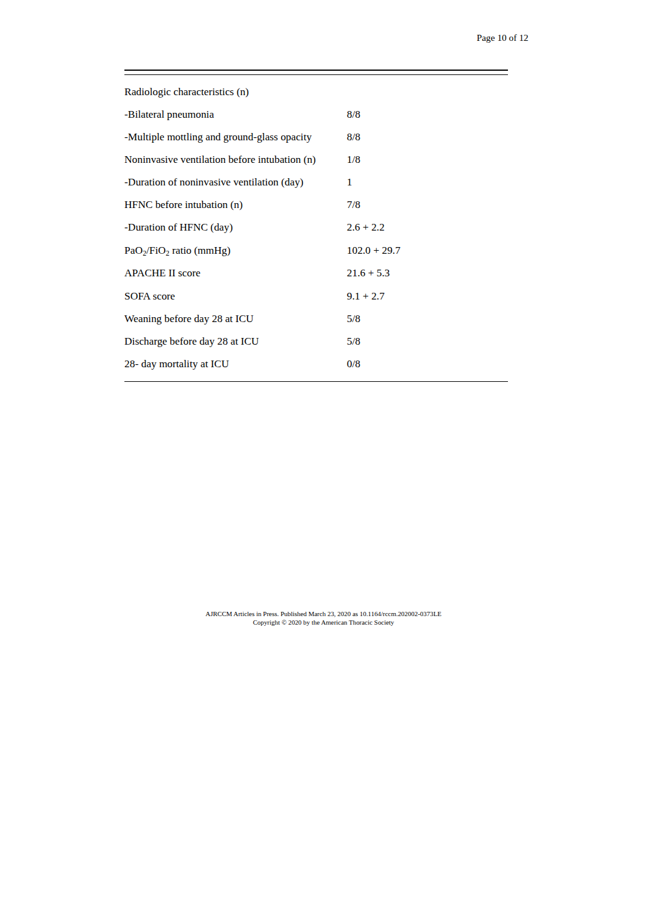Page 10 of 12
| Radiologic characteristics (n) | |
| -Bilateral pneumonia | 8/8 |
| -Multiple mottling and ground-glass opacity | 8/8 |
| Noninvasive ventilation before intubation (n) | 1/8 |
| -Duration of noninvasive ventilation (day) | 1 |
| HFNC before intubation (n) | 7/8 |
| -Duration of HFNC (day) | 2.6 + 2.2 |
| PaO 2 /FiO 2 ratio (mmHg) | 102.0 + 29.7 |
| APACHE II score | 21.6 + 5.3 |
| SOFA score | 9.1 + 2.7 |
| Weaning before day 28 at ICU | 5/8 |
| Discharge before day 28 at ICU | 5/8 |
| 28- day mortality at ICU | 0/8 |
AJRCCM Articles in Press. Published March 23, 2020 as 10.1164/rccm.202002-0373LE
Copyright © 2020 by the American Thoracic Society